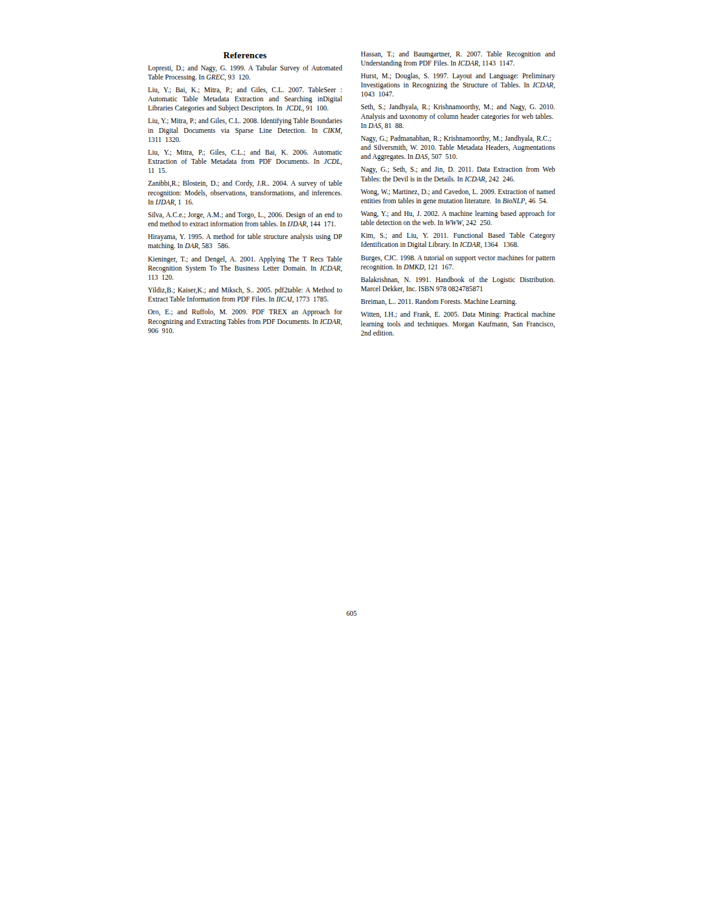References
Lopresti, D.; and Nagy, G. 1999. A Tabular Survey of Automated Table Processing. In GREC, 93 120.
Liu, Y.; Bai, K.; Mitra, P.; and Giles, C.L. 2007. TableSeer : Automatic Table Metadata Extraction and Searching inDigital Libraries Categories and Subject Descriptors. In JCDL, 91 100.
Liu, Y.; Mitra, P.; and Giles, C.L. 2008. Identifying Table Boundaries in Digital Documents via Sparse Line Detection. In CIKM, 1311 1320.
Liu, Y.; Mitra, P.; Giles, C.L.; and Bai, K. 2006. Automatic Extraction of Table Metadata from PDF Documents. In JCDL, 11 15.
Zanibbi,R.; Blostein, D.; and Cordy, J.R.. 2004. A survey of table recognition: Models, observations, transformations, and inferences. In IJDAR, 1 16.
Silva, A.C.e.; Jorge, A.M.; and Torgo, L., 2006. Design of an end to end method to extract information from tables. In IJDAR, 144 171.
Hirayama, Y. 1995. A method for table structure analysis using DP matching. In DAR, 583 586.
Kieninger, T.; and Dengel, A. 2001. Applying The T Recs Table Recognition System To The Business Letter Domain. In ICDAR, 113 120.
Yildiz,B.; Kaiser,K.; and Miksch, S.. 2005. pdf2table: A Method to Extract Table Information from PDF Files. In IICAI, 1773 1785.
Oro, E.; and Ruffolo, M. 2009. PDF TREX an Approach for Recognizing and Extracting Tables from PDF Documents. In ICDAR, 906 910.
Hassan, T.; and Baumgartner, R. 2007. Table Recognition and Understanding from PDF Files. In ICDAR, 1143 1147.
Hurst, M.; Douglas, S. 1997. Layout and Language: Preliminary Investigations in Recognizing the Structure of Tables. In ICDAR, 1043 1047.
Seth, S.; Jandhyala, R.; Krishnamoorthy, M.; and Nagy, G. 2010. Analysis and taxonomy of column header categories for web tables. In DAS, 81 88.
Nagy, G.; Padmanabhan, R.; Krishnamoorthy, M.; Jandhyala, R.C.; and Silversmith, W. 2010. Table Metadata Headers, Augmentations and Aggregates. In DAS, 507 510.
Nagy, G.; Seth, S.; and Jin, D. 2011. Data Extraction from Web Tables: the Devil is in the Details. In ICDAR, 242 246.
Wong, W.; Martinez, D.; and Cavedon, L. 2009. Extraction of named entities from tables in gene mutation literature. In BioNLP, 46 54.
Wang, Y.; and Hu, J. 2002. A machine learning based approach for table detection on the web. In WWW, 242 250.
Kim, S.; and Liu, Y. 2011. Functional Based Table Category Identification in Digital Library. In ICDAR, 1364 1368.
Burges, CJC. 1998. A tutorial on support vector machines for pattern recognition. In DMKD, 121 167.
Balakrishnan, N. 1991. Handbook of the Logistic Distribution. Marcel Dekker, Inc. ISBN 978 0824785871
Breiman, L.. 2011. Random Forests. Machine Learning.
Witten, I.H.; and Frank, E. 2005. Data Mining: Practical machine learning tools and techniques. Morgan Kaufmann, San Francisco, 2nd edition.
605